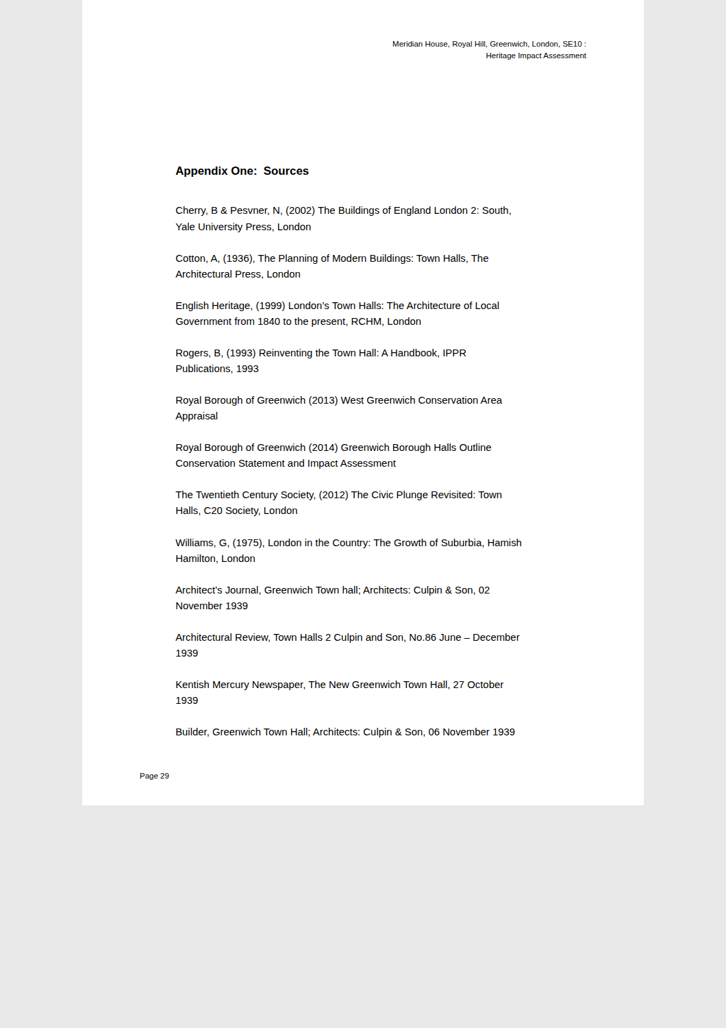Meridian House, Royal Hill, Greenwich, London, SE10 :
Heritage Impact Assessment
Appendix One: Sources
Cherry, B & Pesvner, N, (2002) The Buildings of England London 2: South, Yale University Press, London
Cotton, A, (1936), The Planning of Modern Buildings: Town Halls, The Architectural Press, London
English Heritage, (1999) London’s Town Halls: The Architecture of Local Government from 1840 to the present, RCHM, London
Rogers, B, (1993) Reinventing the Town Hall: A Handbook, IPPR Publications, 1993
Royal Borough of Greenwich (2013) West Greenwich Conservation Area Appraisal
Royal Borough of Greenwich (2014) Greenwich Borough Halls Outline Conservation Statement and Impact Assessment
The Twentieth Century Society, (2012) The Civic Plunge Revisited: Town Halls, C20 Society, London
Williams, G, (1975), London in the Country: The Growth of Suburbia, Hamish Hamilton, London
Architect’s Journal, Greenwich Town hall; Architects: Culpin & Son, 02 November 1939
Architectural Review, Town Halls 2 Culpin and Son, No.86 June – December 1939
Kentish Mercury Newspaper, The New Greenwich Town Hall, 27 October 1939
Builder, Greenwich Town Hall; Architects: Culpin & Son, 06 November 1939
Page 29